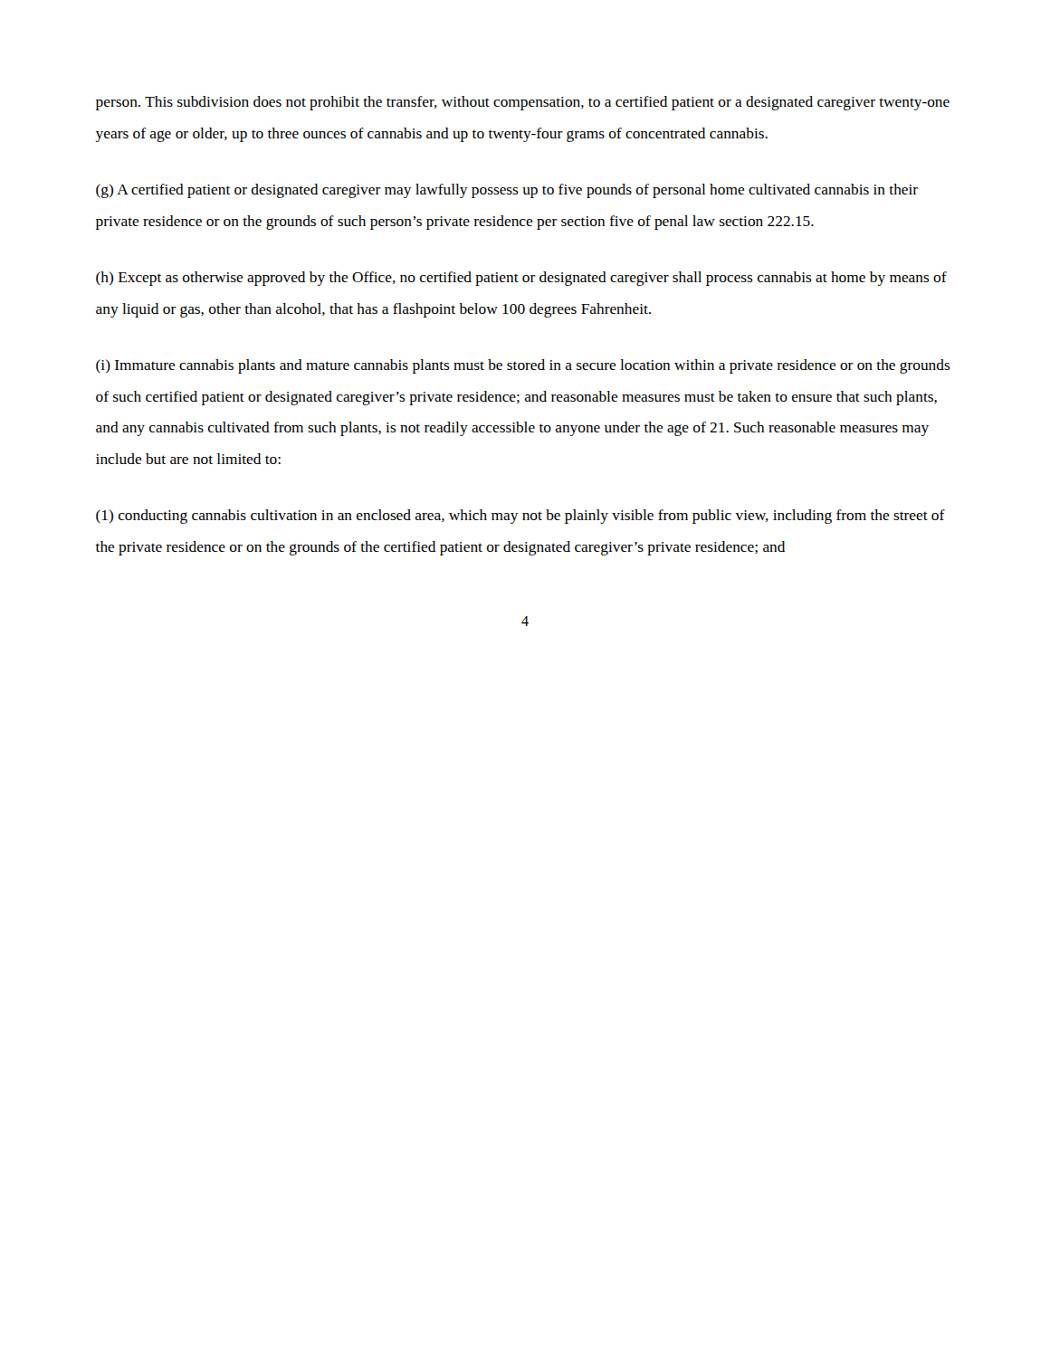person. This subdivision does not prohibit the transfer, without compensation, to a certified patient or a designated caregiver twenty-one years of age or older, up to three ounces of cannabis and up to twenty-four grams of concentrated cannabis.
(g) A certified patient or designated caregiver may lawfully possess up to five pounds of personal home cultivated cannabis in their private residence or on the grounds of such person’s private residence per section five of penal law section 222.15.
(h) Except as otherwise approved by the Office, no certified patient or designated caregiver shall process cannabis at home by means of any liquid or gas, other than alcohol, that has a flashpoint below 100 degrees Fahrenheit.
(i) Immature cannabis plants and mature cannabis plants must be stored in a secure location within a private residence or on the grounds of such certified patient or designated caregiver’s private residence; and reasonable measures must be taken to ensure that such plants, and any cannabis cultivated from such plants, is not readily accessible to anyone under the age of 21. Such reasonable measures may include but are not limited to:
(1) conducting cannabis cultivation in an enclosed area, which may not be plainly visible from public view, including from the street of the private residence or on the grounds of the certified patient or designated caregiver’s private residence; and
4